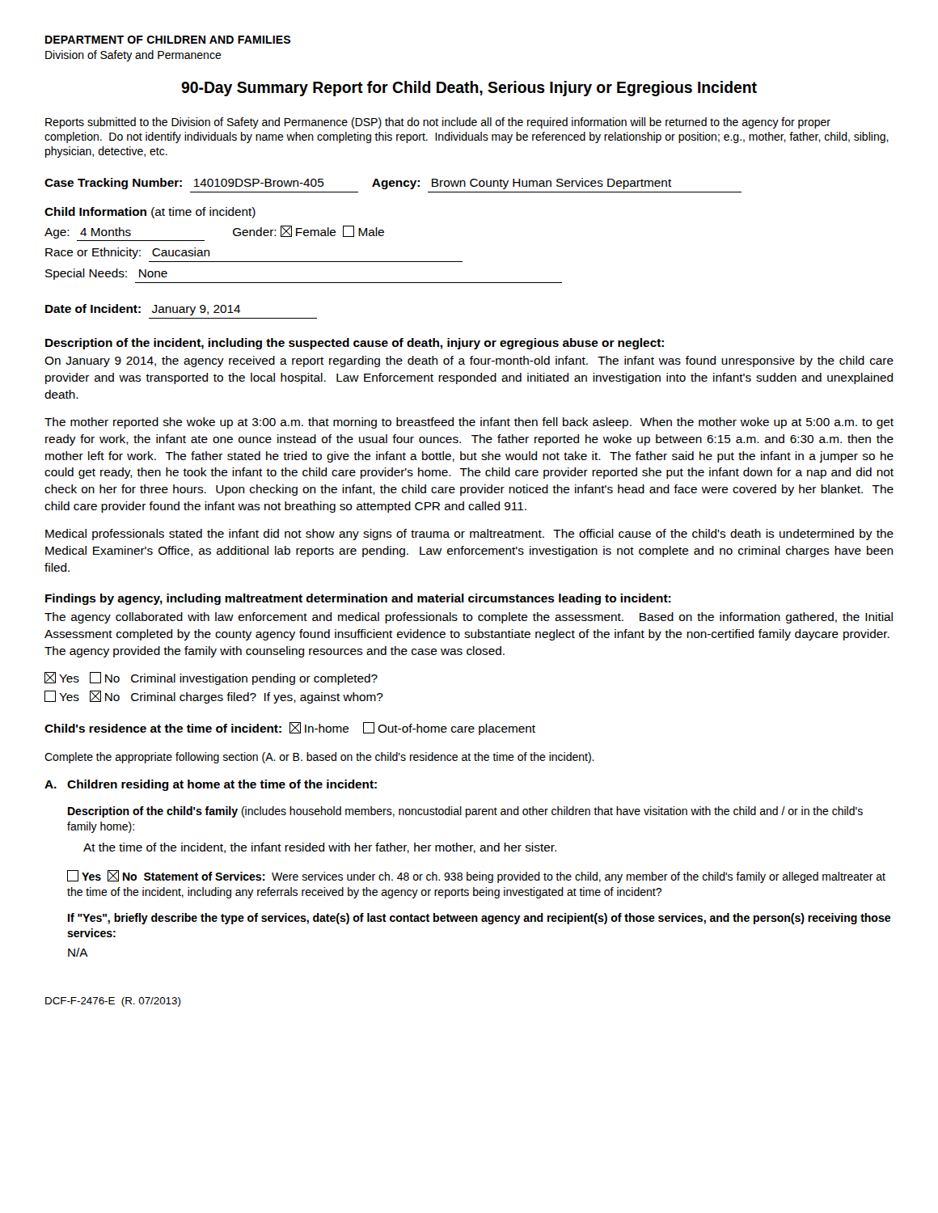DEPARTMENT OF CHILDREN AND FAMILIES
Division of Safety and Permanence
90-Day Summary Report for Child Death, Serious Injury or Egregious Incident
Reports submitted to the Division of Safety and Permanence (DSP) that do not include all of the required information will be returned to the agency for proper completion. Do not identify individuals by name when completing this report. Individuals may be referenced by relationship or position; e.g., mother, father, child, sibling, physician, detective, etc.
Case Tracking Number: 140109DSP-Brown-405 Agency: Brown County Human Services Department
Child Information (at time of incident)
Age: 4 Months Gender: Female Male
Race or Ethnicity: Caucasian
Special Needs: None
Date of Incident: January 9, 2014
Description of the incident, including the suspected cause of death, injury or egregious abuse or neglect:
On January 9 2014, the agency received a report regarding the death of a four-month-old infant. The infant was found unresponsive by the child care provider and was transported to the local hospital. Law Enforcement responded and initiated an investigation into the infant's sudden and unexplained death.
The mother reported she woke up at 3:00 a.m. that morning to breastfeed the infant then fell back asleep. When the mother woke up at 5:00 a.m. to get ready for work, the infant ate one ounce instead of the usual four ounces. The father reported he woke up between 6:15 a.m. and 6:30 a.m. then the mother left for work. The father stated he tried to give the infant a bottle, but she would not take it. The father said he put the infant in a jumper so he could get ready, then he took the infant to the child care provider's home. The child care provider reported she put the infant down for a nap and did not check on her for three hours. Upon checking on the infant, the child care provider noticed the infant's head and face were covered by her blanket. The child care provider found the infant was not breathing so attempted CPR and called 911.
Medical professionals stated the infant did not show any signs of trauma or maltreatment. The official cause of the child's death is undetermined by the Medical Examiner's Office, as additional lab reports are pending. Law enforcement's investigation is not complete and no criminal charges have been filed.
Findings by agency, including maltreatment determination and material circumstances leading to incident:
The agency collaborated with law enforcement and medical professionals to complete the assessment. Based on the information gathered, the Initial Assessment completed by the county agency found insufficient evidence to substantiate neglect of the infant by the non-certified family daycare provider. The agency provided the family with counseling resources and the case was closed.
Yes No Criminal investigation pending or completed?
Yes No Criminal charges filed? If yes, against whom?
Child's residence at the time of incident: In-home Out-of-home care placement
Complete the appropriate following section (A. or B. based on the child's residence at the time of the incident).
A. Children residing at home at the time of the incident:
Description of the child's family (includes household members, noncustodial parent and other children that have visitation with the child and / or in the child's family home):
At the time of the incident, the infant resided with her father, her mother, and her sister.
Yes No Statement of Services: Were services under ch. 48 or ch. 938 being provided to the child, any member of the child's family or alleged maltreater at the time of the incident, including any referrals received by the agency or reports being investigated at time of incident?
If "Yes", briefly describe the type of services, date(s) of last contact between agency and recipient(s) of those services, and the person(s) receiving those services:
N/A
DCF-F-2476-E (R. 07/2013)